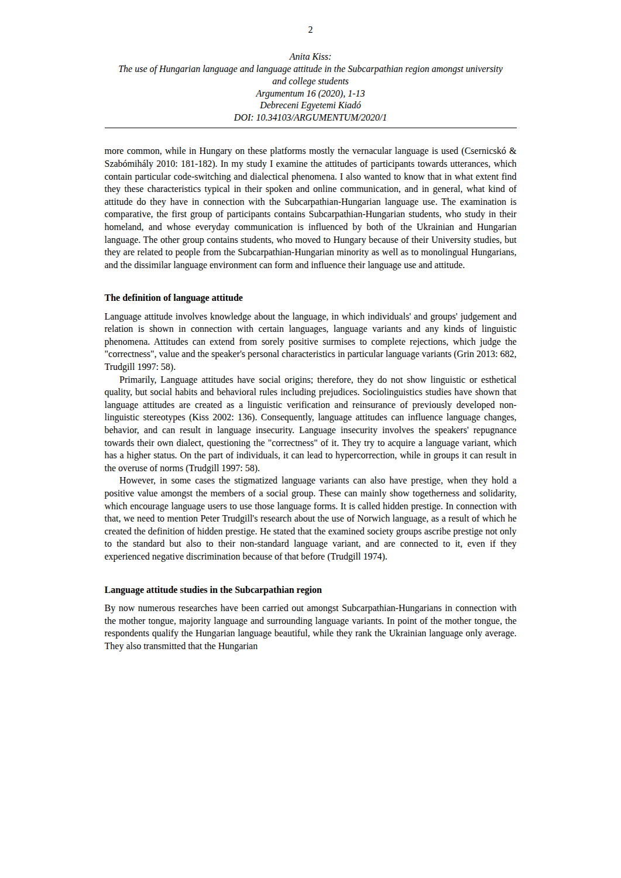2
Anita Kiss: The use of Hungarian language and language attitude in the Subcarpathian region amongst university and college students Argumentum 16 (2020), 1-13 Debreceni Egyetemi Kiadó DOI: 10.34103/ARGUMENTUM/2020/1
more common, while in Hungary on these platforms mostly the vernacular language is used (Csernicskó & Szabómihály 2010: 181-182). In my study I examine the attitudes of participants towards utterances, which contain particular code-switching and dialectical phenomena. I also wanted to know that in what extent find they these characteristics typical in their spoken and online communication, and in general, what kind of attitude do they have in connection with the Subcarpathian-Hungarian language use. The examination is comparative, the first group of participants contains Subcarpathian-Hungarian students, who study in their homeland, and whose everyday communication is influenced by both of the Ukrainian and Hungarian language. The other group contains students, who moved to Hungary because of their University studies, but they are related to people from the Subcarpathian-Hungarian minority as well as to monolingual Hungarians, and the dissimilar language environment can form and influence their language use and attitude.
The definition of language attitude
Language attitude involves knowledge about the language, in which individuals' and groups' judgement and relation is shown in connection with certain languages, language variants and any kinds of linguistic phenomena. Attitudes can extend from sorely positive surmises to complete rejections, which judge the "correctness", value and the speaker's personal characteristics in particular language variants (Grin 2013: 682, Trudgill 1997: 58).
Primarily, Language attitudes have social origins; therefore, they do not show linguistic or esthetical quality, but social habits and behavioral rules including prejudices. Sociolinguistics studies have shown that language attitudes are created as a linguistic verification and reinsurance of previously developed non-linguistic stereotypes (Kiss 2002: 136). Consequently, language attitudes can influence language changes, behavior, and can result in language insecurity. Language insecurity involves the speakers' repugnance towards their own dialect, questioning the "correctness" of it. They try to acquire a language variant, which has a higher status. On the part of individuals, it can lead to hypercorrection, while in groups it can result in the overuse of norms (Trudgill 1997: 58).
However, in some cases the stigmatized language variants can also have prestige, when they hold a positive value amongst the members of a social group. These can mainly show togetherness and solidarity, which encourage language users to use those language forms. It is called hidden prestige. In connection with that, we need to mention Peter Trudgill's research about the use of Norwich language, as a result of which he created the definition of hidden prestige. He stated that the examined society groups ascribe prestige not only to the standard but also to their non-standard language variant, and are connected to it, even if they experienced negative discrimination because of that before (Trudgill 1974).
Language attitude studies in the Subcarpathian region
By now numerous researches have been carried out amongst Subcarpathian-Hungarians in connection with the mother tongue, majority language and surrounding language variants. In point of the mother tongue, the respondents qualify the Hungarian language beautiful, while they rank the Ukrainian language only average. They also transmitted that the Hungarian